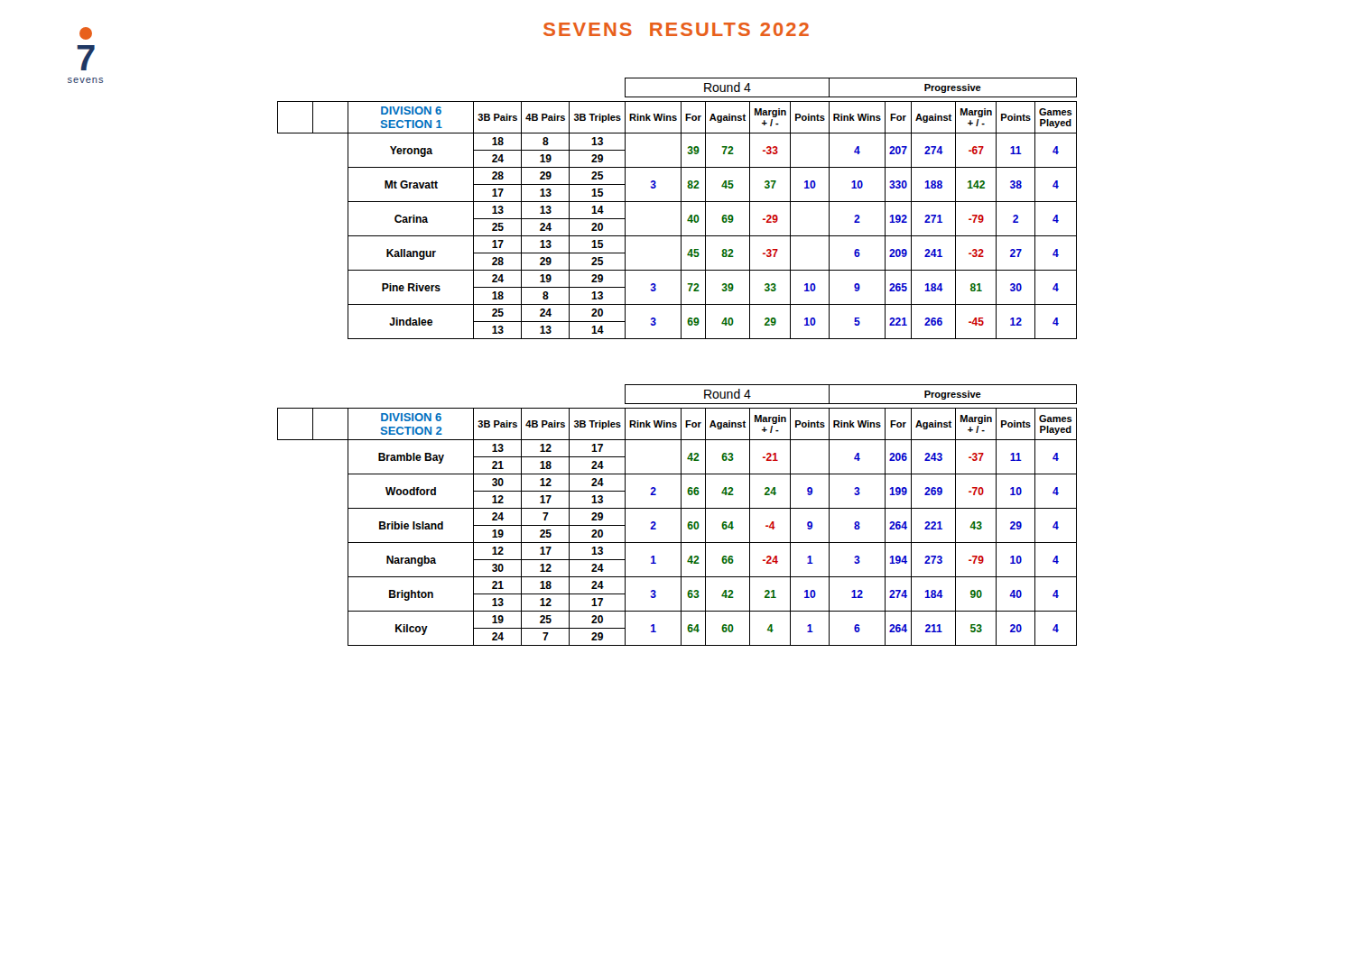7
sevens
SEVENS RESULTS 2022
| | | | | Round 4 | Progressive |
| | | DIVISION 6 SECTION 1 | 3B Pairs | 4B Pairs | 3B Triples | Rink Wins | For | Against | Margin + / - | Points | Rink Wins | For | Against | Margin + / - | Points | Games Played |
| | | Yeronga | 18 | 8 | 13 | | 39 | 72 | -33 | | 4 | 207 | 274 | -67 | 11 | 4 |
| 24 | 19 | 29 |
| | | Mt Gravatt | 28 | 29 | 25 | 3 | 82 | 45 | 37 | 10 | 10 | 330 | 188 | 142 | 38 | 4 |
| 17 | 13 | 15 |
| | | Carina | 13 | 13 | 14 | | 40 | 69 | -29 | | 2 | 192 | 271 | -79 | 2 | 4 |
| 25 | 24 | 20 |
| | | Kallangur | 17 | 13 | 15 | | 45 | 82 | -37 | | 6 | 209 | 241 | -32 | 27 | 4 |
| 28 | 29 | 25 |
| | | Pine Rivers | 24 | 19 | 29 | 3 | 72 | 39 | 33 | 10 | 9 | 265 | 184 | 81 | 30 | 4 |
| 18 | 8 | 13 |
| | | Jindalee | 25 | 24 | 20 | 3 | 69 | 40 | 29 | 10 | 5 | 221 | 266 | -45 | 12 | 4 |
| 13 | 13 | 14 |
| | | | | Round 4 | Progressive |
| | | DIVISION 6 SECTION 2 | 3B Pairs | 4B Pairs | 3B Triples | Rink Wins | For | Against | Margin + / - | Points | Rink Wins | For | Against | Margin + / - | Points | Games Played |
| | | Bramble Bay | 13 | 12 | 17 | | 42 | 63 | -21 | | 4 | 206 | 243 | -37 | 11 | 4 |
| 21 | 18 | 24 |
| | | Woodford | 30 | 12 | 24 | 2 | 66 | 42 | 24 | 9 | 3 | 199 | 269 | -70 | 10 | 4 |
| 12 | 17 | 13 |
| | | Bribie Island | 24 | 7 | 29 | 2 | 60 | 64 | -4 | 9 | 8 | 264 | 221 | 43 | 29 | 4 |
| 19 | 25 | 20 |
| | | Narangba | 12 | 17 | 13 | 1 | 42 | 66 | -24 | 1 | 3 | 194 | 273 | -79 | 10 | 4 |
| 30 | 12 | 24 |
| | | Brighton | 21 | 18 | 24 | 3 | 63 | 42 | 21 | 10 | 12 | 274 | 184 | 90 | 40 | 4 |
| 13 | 12 | 17 |
| | | Kilcoy | 19 | 25 | 20 | 1 | 64 | 60 | 4 | 1 | 6 | 264 | 211 | 53 | 20 | 4 |
| 24 | 7 | 29 |